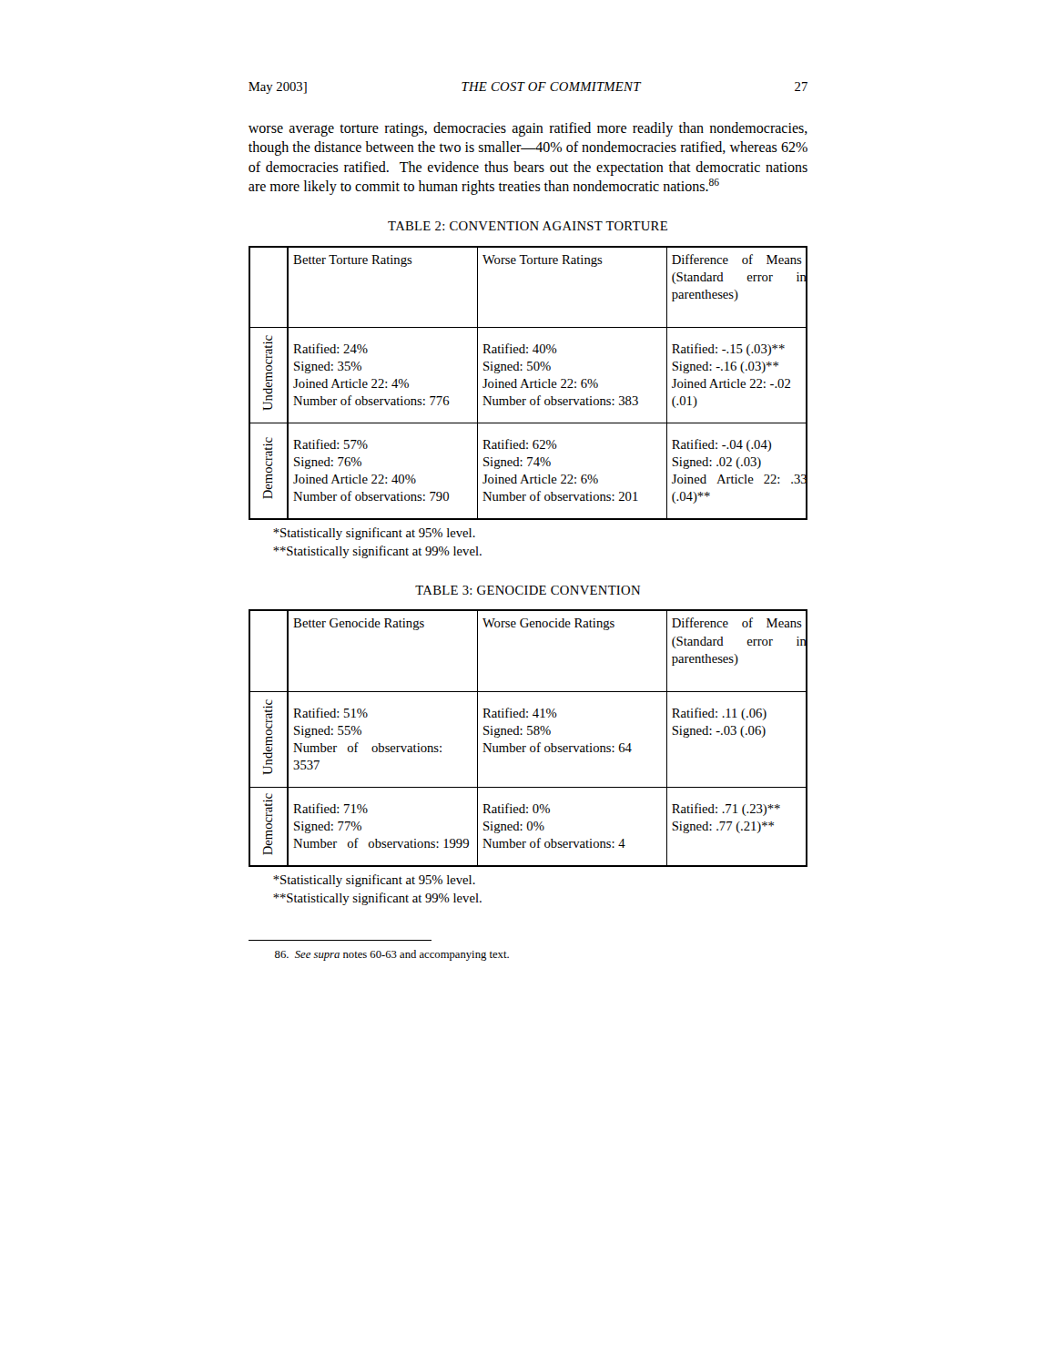May 2003]
THE COST OF COMMITMENT
27
worse average torture ratings, democracies again ratified more readily than nondemocracies, though the distance between the two is smaller—40% of nondemocracies ratified, whereas 62% of democracies ratified. The evidence thus bears out the expectation that democratic nations are more likely to commit to human rights treaties than nondemocratic nations.86
TABLE 2: CONVENTION AGAINST TORTURE
| | Better Torture Ratings | Worse Torture Ratings | Difference of Means (Standard error in parentheses) |
| Undemocratic | Ratified: 24% Signed: 35% Joined Article 22: 4% Number of observations: 776 | Ratified: 40% Signed: 50% Joined Article 22: 6% Number of observations: 383 | Ratified: -.15 (.03)** Signed: -.16 (.03)** Joined Article 22: -.02 (.01) |
| Democratic | Ratified: 57% Signed: 76% Joined Article 22: 40% Number of observations: 790 | Ratified: 62% Signed: 74% Joined Article 22: 6% Number of observations: 201 | Ratified: -.04 (.04) Signed: .02 (.03) Joined Article 22: .33 (.04)** |
*Statistically significant at 95% level.
**Statistically significant at 99% level.
TABLE 3: GENOCIDE CONVENTION
| | Better Genocide Ratings | Worse Genocide Ratings | Difference of Means (Standard error in parentheses) |
| Undemocratic | Ratified: 51% Signed: 55% Number of observations: 3537 | Ratified: 41% Signed: 58% Number of observations: 64 | Ratified: .11 (.06) Signed: -.03 (.06) |
| Democratic | Ratified: 71% Signed: 77% Number of observations: 1999 | Ratified: 0% Signed: 0% Number of observations: 4 | Ratified: .71 (.23)** Signed: .77 (.21)** |
*Statistically significant at 95% level.
**Statistically significant at 99% level.
86. See supra notes 60-63 and accompanying text.